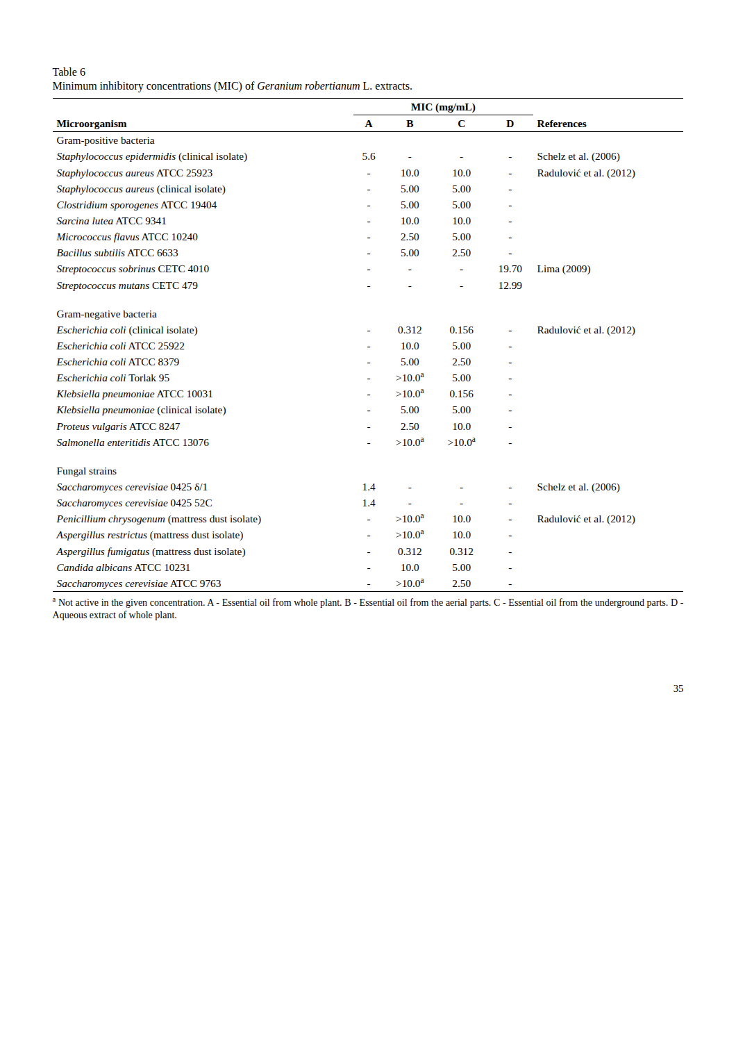Table 6 Minimum inhibitory concentrations (MIC) of Geranium robertianum L. extracts.
| Microorganism | MIC (mg/mL) | References |
| --- | --- | --- |
| A | B | C | D |
| Gram-positive bacteria | | | | | |
| Staphylococcus epidermidis (clinical isolate) | 5.6 | - | - | - | Schelz et al. (2006) |
| Staphylococcus aureus ATCC 25923 | - | 10.0 | 10.0 | - | Radulović et al. (2012) |
| Staphylococcus aureus (clinical isolate) | - | 5.00 | 5.00 | - | |
| Clostridium sporogenes ATCC 19404 | - | 5.00 | 5.00 | - | |
| Sarcina lutea ATCC 9341 | - | 10.0 | 10.0 | - | |
| Micrococcus flavus ATCC 10240 | - | 2.50 | 5.00 | - | |
| Bacillus subtilis ATCC 6633 | - | 5.00 | 2.50 | - | |
| Streptococcus sobrinus CETC 4010 | - | - | - | 19.70 | Lima (2009) |
| Streptococcus mutans CETC 479 | - | - | - | 12.99 | |
| Gram-negative bacteria | | | | | |
| Escherichia coli (clinical isolate) | - | 0.312 | 0.156 | - | Radulović et al. (2012) |
| Escherichia coli ATCC 25922 | - | 10.0 | 5.00 | - | |
| Escherichia coli ATCC 8379 | - | 5.00 | 2.50 | - | |
| Escherichia coli Torlak 95 | - | >10.0 a | 5.00 | - | |
| Klebsiella pneumoniae ATCC 10031 | - | >10.0 a | 0.156 | - | |
| Klebsiella pneumoniae (clinical isolate) | - | 5.00 | 5.00 | - | |
| Proteus vulgaris ATCC 8247 | - | 2.50 | 10.0 | - | |
| Salmonella enteritidis ATCC 13076 | - | >10.0 a | >10.0 a | - | |
| Fungal strains | | | | | |
| Saccharomyces cerevisiae 0425 δ/1 | 1.4 | - | - | - | Schelz et al. (2006) |
| Saccharomyces cerevisiae 0425 52C | 1.4 | - | - | - | |
| Penicillium chrysogenum (mattress dust isolate) | - | >10.0 a | 10.0 | - | Radulović et al. (2012) |
| Aspergillus restrictus (mattress dust isolate) | - | >10.0 a | 10.0 | - | |
| Aspergillus fumigatus (mattress dust isolate) | - | 0.312 | 0.312 | - | |
| Candida albicans ATCC 10231 | - | 10.0 | 5.00 | - | |
| Saccharomyces cerevisiae ATCC 9763 | - | >10.0 a | 2.50 | - | |
a Not active in the given concentration. A - Essential oil from whole plant. B - Essential oil from the aerial parts. C - Essential oil from the underground parts. D - Aqueous extract of whole plant.
35